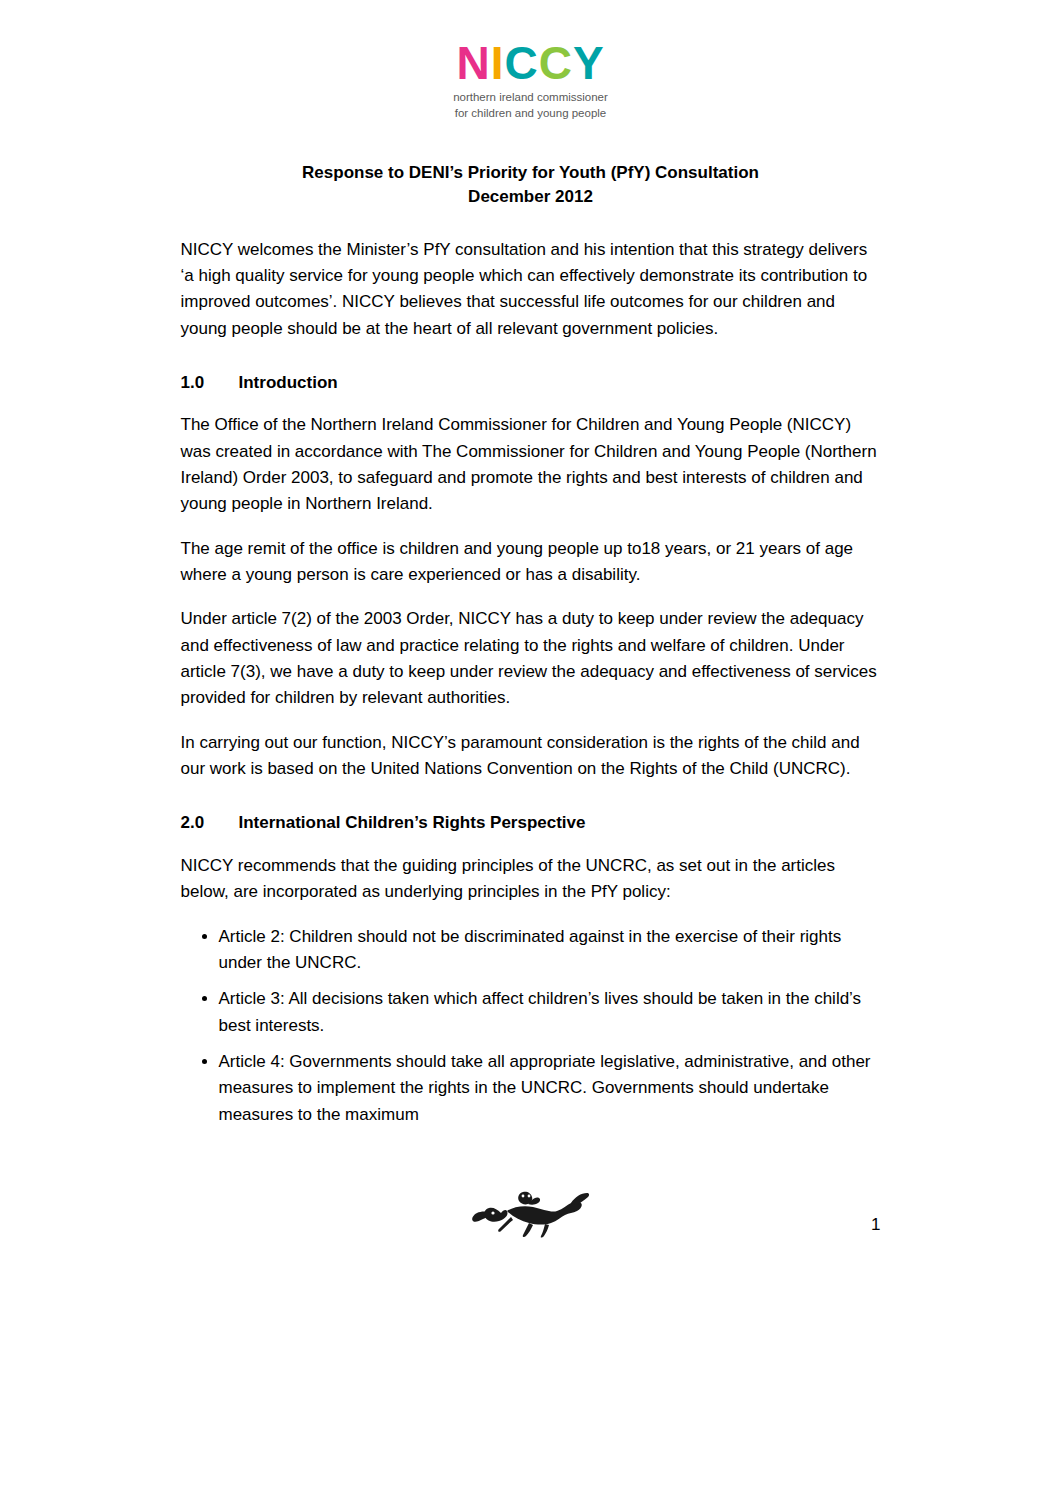NICCY
northern ireland commissioner
for children and young people
Response to DENI’s Priority for Youth (PfY) Consultation
December 2012
NICCY welcomes the Minister’s PfY consultation and his intention that this strategy delivers ‘a high quality service for young people which can effectively demonstrate its contribution to improved outcomes’. NICCY believes that successful life outcomes for our children and young people should be at the heart of all relevant government policies.
1.0 Introduction
The Office of the Northern Ireland Commissioner for Children and Young People (NICCY) was created in accordance with The Commissioner for Children and Young People (Northern Ireland) Order 2003, to safeguard and promote the rights and best interests of children and young people in Northern Ireland.
The age remit of the office is children and young people up to18 years, or 21 years of age where a young person is care experienced or has a disability.
Under article 7(2) of the 2003 Order, NICCY has a duty to keep under review the adequacy and effectiveness of law and practice relating to the rights and welfare of children. Under article 7(3), we have a duty to keep under review the adequacy and effectiveness of services provided for children by relevant authorities.
In carrying out our function, NICCY’s paramount consideration is the rights of the child and our work is based on the United Nations Convention on the Rights of the Child (UNCRC).
2.0 International Children’s Rights Perspective
NICCY recommends that the guiding principles of the UNCRC, as set out in the articles below, are incorporated as underlying principles in the PfY policy:
Article 2: Children should not be discriminated against in the exercise of their rights under the UNCRC.
Article 3: All decisions taken which affect children’s lives should be taken in the child’s best interests.
Article 4: Governments should take all appropriate legislative, administrative, and other measures to implement the rights in the UNCRC. Governments should undertake measures to the maximum
1